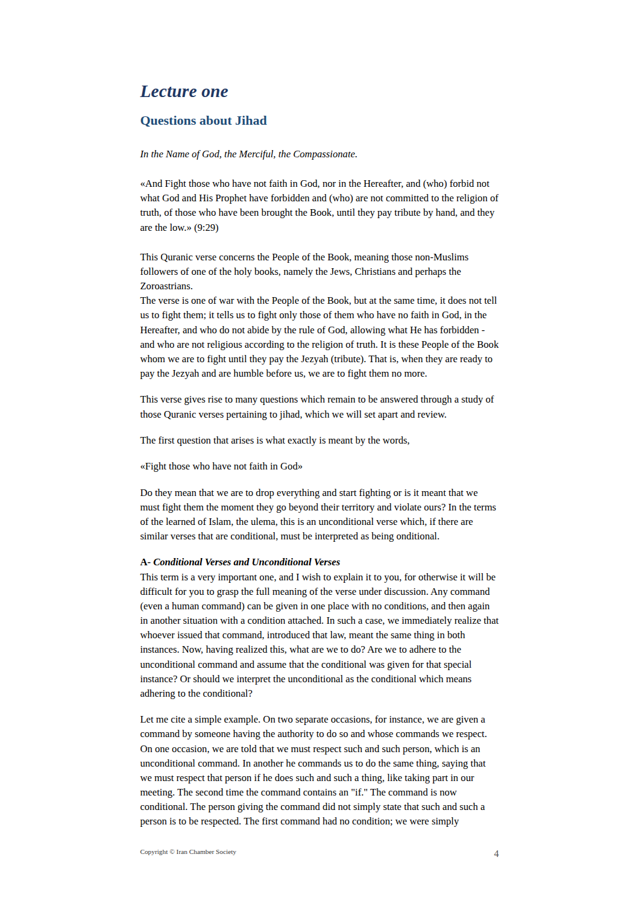Lecture one
Questions about Jihad
In the Name of God, the Merciful, the Compassionate.
«And Fight those who have not faith in God, nor in the Hereafter, and (who) forbid not what God and His Prophet have forbidden and (who) are not committed to the religion of truth, of those who have been brought the Book, until they pay tribute by hand, and they are the low.» (9:29)
This Quranic verse concerns the People of the Book, meaning those non-Muslims followers of one of the holy books, namely the Jews, Christians and perhaps the Zoroastrians.
The verse is one of war with the People of the Book, but at the same time, it does not tell us to fight them; it tells us to fight only those of them who have no faith in God, in the Hereafter, and who do not abide by the rule of God, allowing what He has forbidden - and who are not religious according to the religion of truth. It is these People of the Book whom we are to fight until they pay the Jezyah (tribute). That is, when they are ready to pay the Jezyah and are humble before us, we are to fight them no more.
This verse gives rise to many questions which remain to be answered through a study of those Quranic verses pertaining to jihad, which we will set apart and review.
The first question that arises is what exactly is meant by the words,
«Fight those who have not faith in God»
Do they mean that we are to drop everything and start fighting or is it meant that we must fight them the moment they go beyond their territory and violate ours? In the terms of the learned of Islam, the ulema, this is an unconditional verse which, if there are similar verses that are conditional, must be interpreted as being onditional.
A- Conditional Verses and Unconditional Verses
This term is a very important one, and I wish to explain it to you, for otherwise it will be difficult for you to grasp the full meaning of the verse under discussion. Any command (even a human command) can be given in one place with no conditions, and then again in another situation with a condition attached. In such a case, we immediately realize that whoever issued that command, introduced that law, meant the same thing in both instances. Now, having realized this, what are we to do? Are we to adhere to the unconditional command and assume that the conditional was given for that special instance? Or should we interpret the unconditional as the conditional which means adhering to the conditional?
Let me cite a simple example. On two separate occasions, for instance, we are given a command by someone having the authority to do so and whose commands we respect. On one occasion, we are told that we must respect such and such person, which is an unconditional command. In another he commands us to do the same thing, saying that we must respect that person if he does such and such a thing, like taking part in our meeting. The second time the command contains an "if." The command is now conditional. The person giving the command did not simply state that such and such a person is to be respected. The first command had no condition; we were simply
Copyright © Iran Chamber Society 4